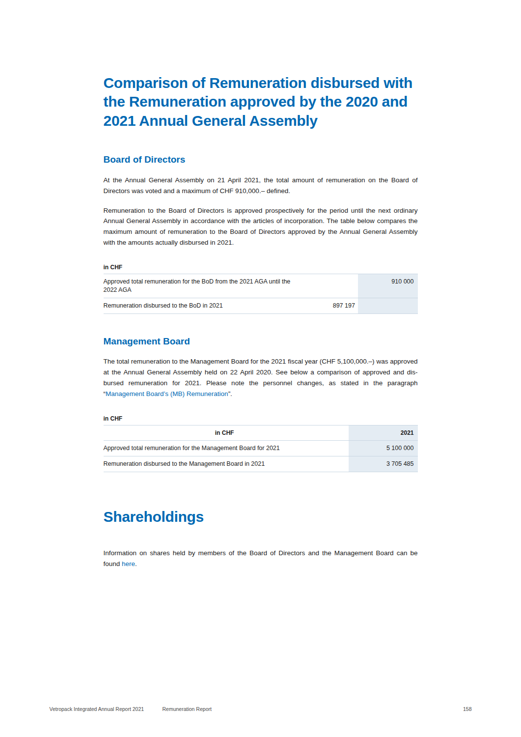Comparison of Remuneration disbursed with the Remuneration approved by the 2020 and 2021 Annual General Assembly
Board of Directors
At the Annual General Assembly on 21 April 2021, the total amount of remuneration on the Board of Directors was voted and a maximum of CHF 910,000.– defined.
Remuneration to the Board of Directors is approved prospectively for the period until the next ordinary Annual General Assembly in accordance with the articles of incorporation. The table below compares the maximum amount of remuneration to the Board of Directors approved by the Annual General Assembly with the amounts actually disbursed in 2021.
in CHF
| Approved total remuneration for the BoD from the 2021 AGA until the 2022 AGA | | 910 000 |
| Remuneration disbursed to the BoD in 2021 | 897 197 | |
Management Board
The total remuneration to the Management Board for the 2021 fiscal year (CHF 5,100,000.–) was approved at the Annual General Assembly held on 22 April 2020. See below a comparison of approved and disbursed remuneration for 2021. Please note the personnel changes, as stated in the paragraph “Management Board’s (MB) Remuneration”.
in CHF
| in CHF | 2021 |
| --- | --- |
| Approved total remuneration for the Management Board for 2021 | 5 100 000 |
| Remuneration disbursed to the Management Board in 2021 | 3 705 485 |
Shareholdings
Information on shares held by members of the Board of Directors and the Management Board can be found here.
Vetropack Integrated Annual Report 2021
Remuneration Report
158